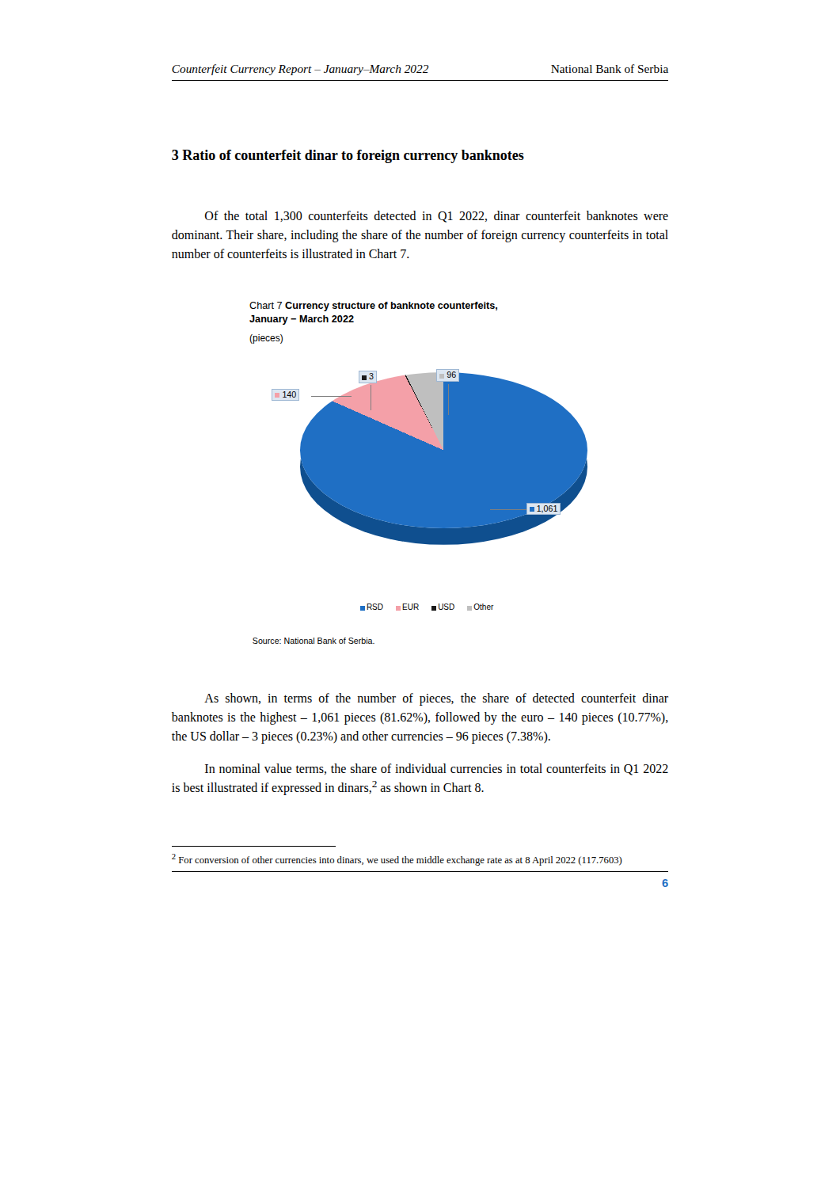Counterfeit Currency Report – January–March 2022 National Bank of Serbia
3 Ratio of counterfeit dinar to foreign currency banknotes
Of the total 1,300 counterfeits detected in Q1 2022, dinar counterfeit banknotes were dominant. Their share, including the share of the number of foreign currency counterfeits in total number of counterfeits is illustrated in Chart 7.
Chart 7 Currency structure of banknote counterfeits,
January − March 2022
(pieces)
140
3
96
1,061
RSD EUR USD Other
Source: National Bank of Serbia.
As shown, in terms of the number of pieces, the share of detected counterfeit dinar banknotes is the highest – 1,061 pieces (81.62%), followed by the euro – 140 pieces (10.77%), the US dollar – 3 pieces (0.23%) and other currencies – 96 pieces (7.38%).
In nominal value terms, the share of individual currencies in total counterfeits in Q1 2022 is best illustrated if expressed in dinars,2 as shown in Chart 8.
2 For conversion of other currencies into dinars, we used the middle exchange rate as at 8 April 2022 (117.7603)
6